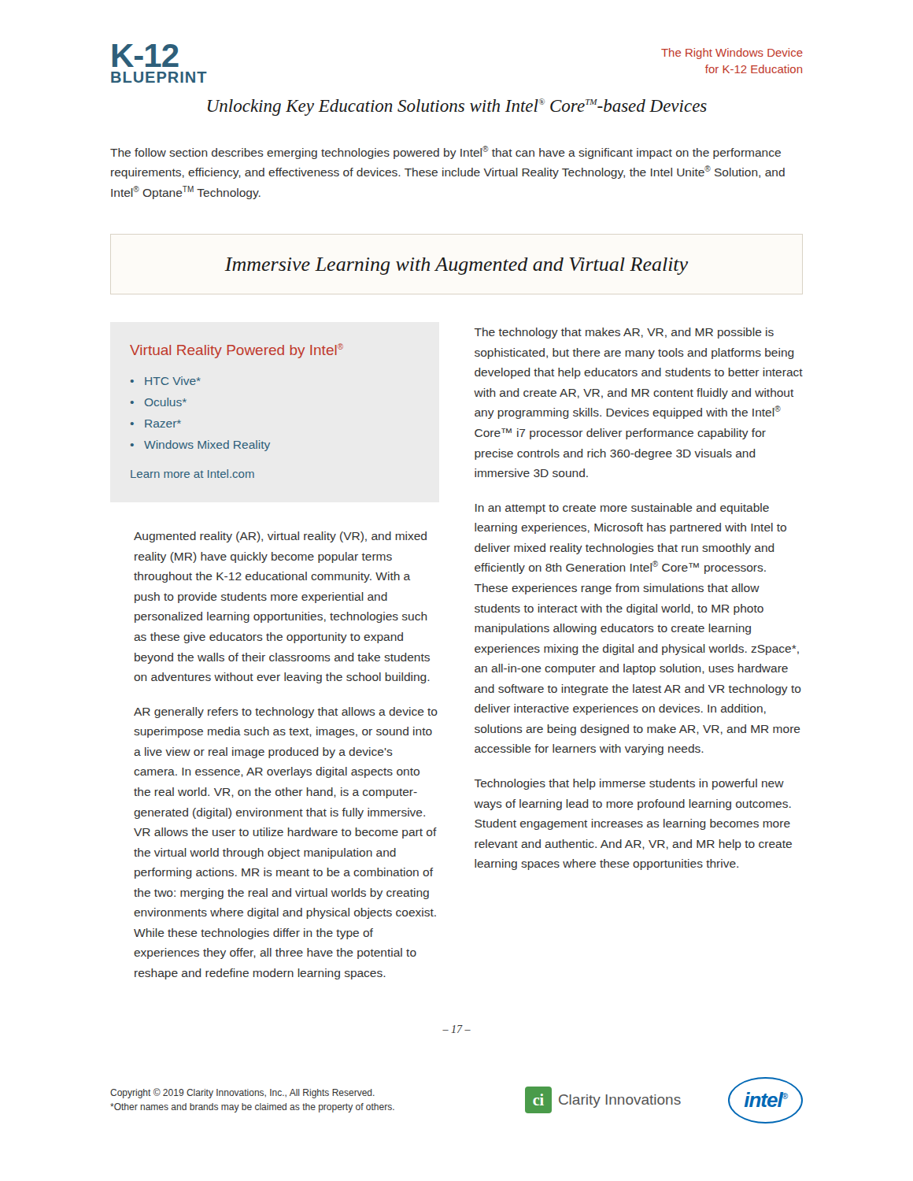K-12
BLUEPRINT
The Right Windows Device
for K-12 Education
Unlocking Key Education Solutions with Intel® CoreTM-based Devices
The follow section describes emerging technologies powered by Intel® that can have a significant impact on the performance requirements, efficiency, and effectiveness of devices. These include Virtual Reality Technology, the Intel Unite® Solution, and Intel® OptaneTM Technology.
Immersive Learning with Augmented and Virtual Reality
Virtual Reality Powered by Intel®
HTC Vive*
Oculus*
Razer*
Windows Mixed Reality
Learn more at Intel.com
Augmented reality (AR), virtual reality (VR), and mixed reality (MR) have quickly become popular terms throughout the K-12 educational community. With a push to provide students more experiential and personalized learning opportunities, technologies such as these give educators the opportunity to expand beyond the walls of their classrooms and take students on adventures without ever leaving the school building.
AR generally refers to technology that allows a device to superimpose media such as text, images, or sound into a live view or real image produced by a device's camera. In essence, AR overlays digital aspects onto the real world. VR, on the other hand, is a computer-generated (digital) environment that is fully immersive. VR allows the user to utilize hardware to become part of the virtual world through object manipulation and performing actions. MR is meant to be a combination of the two: merging the real and virtual worlds by creating environments where digital and physical objects coexist. While these technologies differ in the type of experiences they offer, all three have the potential to reshape and redefine modern learning spaces.
The technology that makes AR, VR, and MR possible is sophisticated, but there are many tools and platforms being developed that help educators and students to better interact with and create AR, VR, and MR content fluidly and without any programming skills. Devices equipped with the Intel® Core™ i7 processor deliver performance capability for precise controls and rich 360-degree 3D visuals and immersive 3D sound.
In an attempt to create more sustainable and equitable learning experiences, Microsoft has partnered with Intel to deliver mixed reality technologies that run smoothly and efficiently on 8th Generation Intel® Core™ processors. These experiences range from simulations that allow students to interact with the digital world, to MR photo manipulations allowing educators to create learning experiences mixing the digital and physical worlds. zSpace*, an all-in-one computer and laptop solution, uses hardware and software to integrate the latest AR and VR technology to deliver interactive experiences on devices. In addition, solutions are being designed to make AR, VR, and MR more accessible for learners with varying needs.
Technologies that help immerse students in powerful new ways of learning lead to more profound learning outcomes. Student engagement increases as learning becomes more relevant and authentic. And AR, VR, and MR help to create learning spaces where these opportunities thrive.
– 17 –
Copyright © 2019 Clarity Innovations, Inc., All Rights Reserved.
*Other names and brands may be claimed as the property of others.
ci
Clarity Innovations
intel®